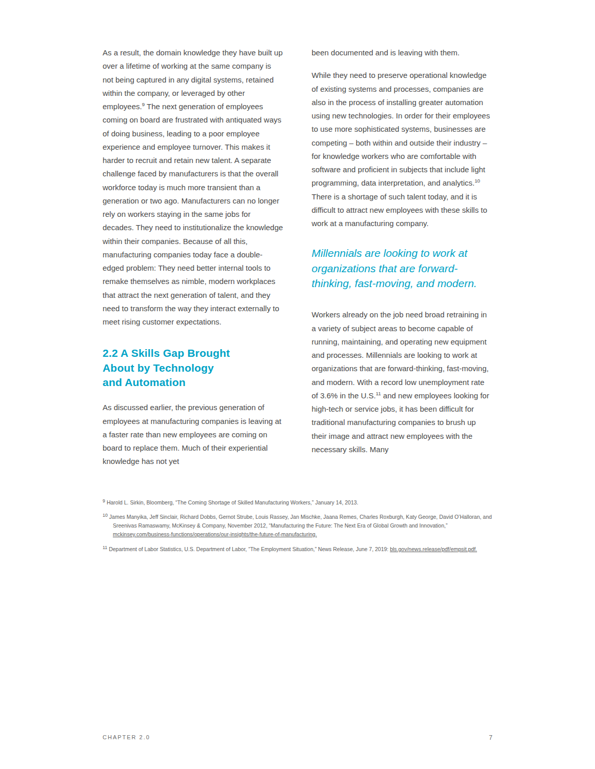As a result, the domain knowledge they have built up over a lifetime of working at the same company is not being captured in any digital systems, retained within the company, or leveraged by other employees.9 The next generation of employees coming on board are frustrated with antiquated ways of doing business, leading to a poor employee experience and employee turnover. This makes it harder to recruit and retain new talent. A separate challenge faced by manufacturers is that the overall workforce today is much more transient than a generation or two ago. Manufacturers can no longer rely on workers staying in the same jobs for decades. They need to institutionalize the knowledge within their companies. Because of all this, manufacturing companies today face a double-edged problem: They need better internal tools to remake themselves as nimble, modern workplaces that attract the next generation of talent, and they need to transform the way they interact externally to meet rising customer expectations.
2.2 A Skills Gap Brought
About by Technology
and Automation
As discussed earlier, the previous generation of employees at manufacturing companies is leaving at a faster rate than new employees are coming on board to replace them. Much of their experiential knowledge has not yet
been documented and is leaving with them.
While they need to preserve operational knowledge of existing systems and processes, companies are also in the process of installing greater automation using new technologies. In order for their employees to use more sophisticated systems, businesses are competing – both within and outside their industry – for knowledge workers who are comfortable with software and proficient in subjects that include light programming, data interpretation, and analytics.10 There is a shortage of such talent today, and it is difficult to attract new employees with these skills to work at a manufacturing company.
Millennials are looking to work at organizations that are forward-thinking, fast-moving, and modern.
Workers already on the job need broad retraining in a variety of subject areas to become capable of running, maintaining, and operating new equipment and processes. Millennials are looking to work at organizations that are forward-thinking, fast-moving, and modern. With a record low unemployment rate of 3.6% in the U.S.11 and new employees looking for high-tech or service jobs, it has been difficult for traditional manufacturing companies to brush up their image and attract new employees with the necessary skills. Many
9 Harold L. Sirkin, Bloomberg, “The Coming Shortage of Skilled Manufacturing Workers,” January 14, 2013.
10 James Manyika, Jeff Sinclair, Richard Dobbs, Gernot Strube, Louis Rassey, Jan Mischke, Jaana Remes, Charles Roxburgh, Katy George, David O’Halloran, and Sreenivas Ramaswamy, McKinsey & Company, November 2012, “Manufacturing the Future: The Next Era of Global Growth and Innovation,” mckinsey.com/business-functions/operations/our-insights/the-future-of-manufacturing.
11 Department of Labor Statistics, U.S. Department of Labor, “The Employment Situation,” News Release, June 7, 2019: bls.gov/news.release/pdf/empsit.pdf.
CHAPTER 2.0 7